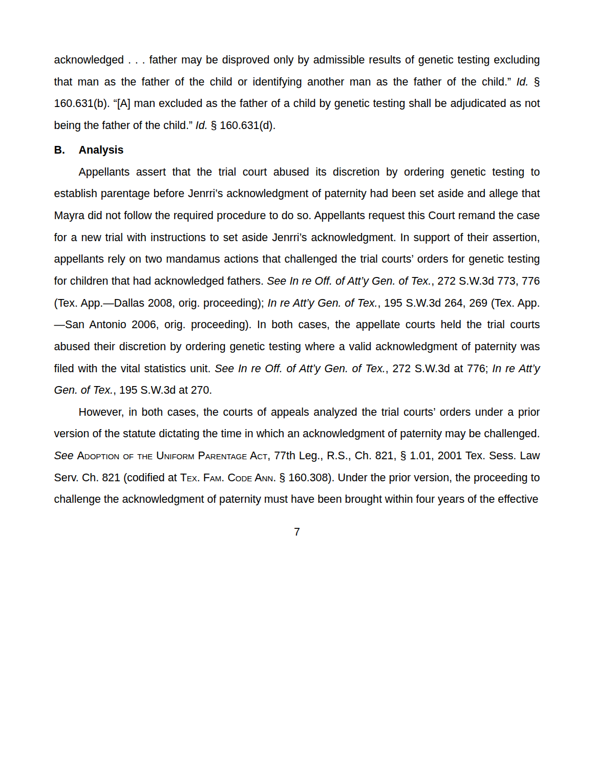acknowledged . . . father may be disproved only by admissible results of genetic testing excluding that man as the father of the child or identifying another man as the father of the child.” Id. § 160.631(b). “[A] man excluded as the father of a child by genetic testing shall be adjudicated as not being the father of the child.” Id. § 160.631(d).
B. Analysis
Appellants assert that the trial court abused its discretion by ordering genetic testing to establish parentage before Jenrri’s acknowledgment of paternity had been set aside and allege that Mayra did not follow the required procedure to do so. Appellants request this Court remand the case for a new trial with instructions to set aside Jenrri’s acknowledgment. In support of their assertion, appellants rely on two mandamus actions that challenged the trial courts’ orders for genetic testing for children that had acknowledged fathers. See In re Off. of Att’y Gen. of Tex., 272 S.W.3d 773, 776 (Tex. App.—Dallas 2008, orig. proceeding); In re Att’y Gen. of Tex., 195 S.W.3d 264, 269 (Tex. App.—San Antonio 2006, orig. proceeding). In both cases, the appellate courts held the trial courts abused their discretion by ordering genetic testing where a valid acknowledgment of paternity was filed with the vital statistics unit. See In re Off. of Att’y Gen. of Tex., 272 S.W.3d at 776; In re Att’y Gen. of Tex., 195 S.W.3d at 270.
However, in both cases, the courts of appeals analyzed the trial courts’ orders under a prior version of the statute dictating the time in which an acknowledgment of paternity may be challenged. See Adoption of the Uniform Parentage Act, 77th Leg., R.S., Ch. 821, § 1.01, 2001 Tex. Sess. Law Serv. Ch. 821 (codified at Tex. Fam. Code Ann. § 160.308). Under the prior version, the proceeding to challenge the acknowledgment of paternity must have been brought within four years of the effective
7